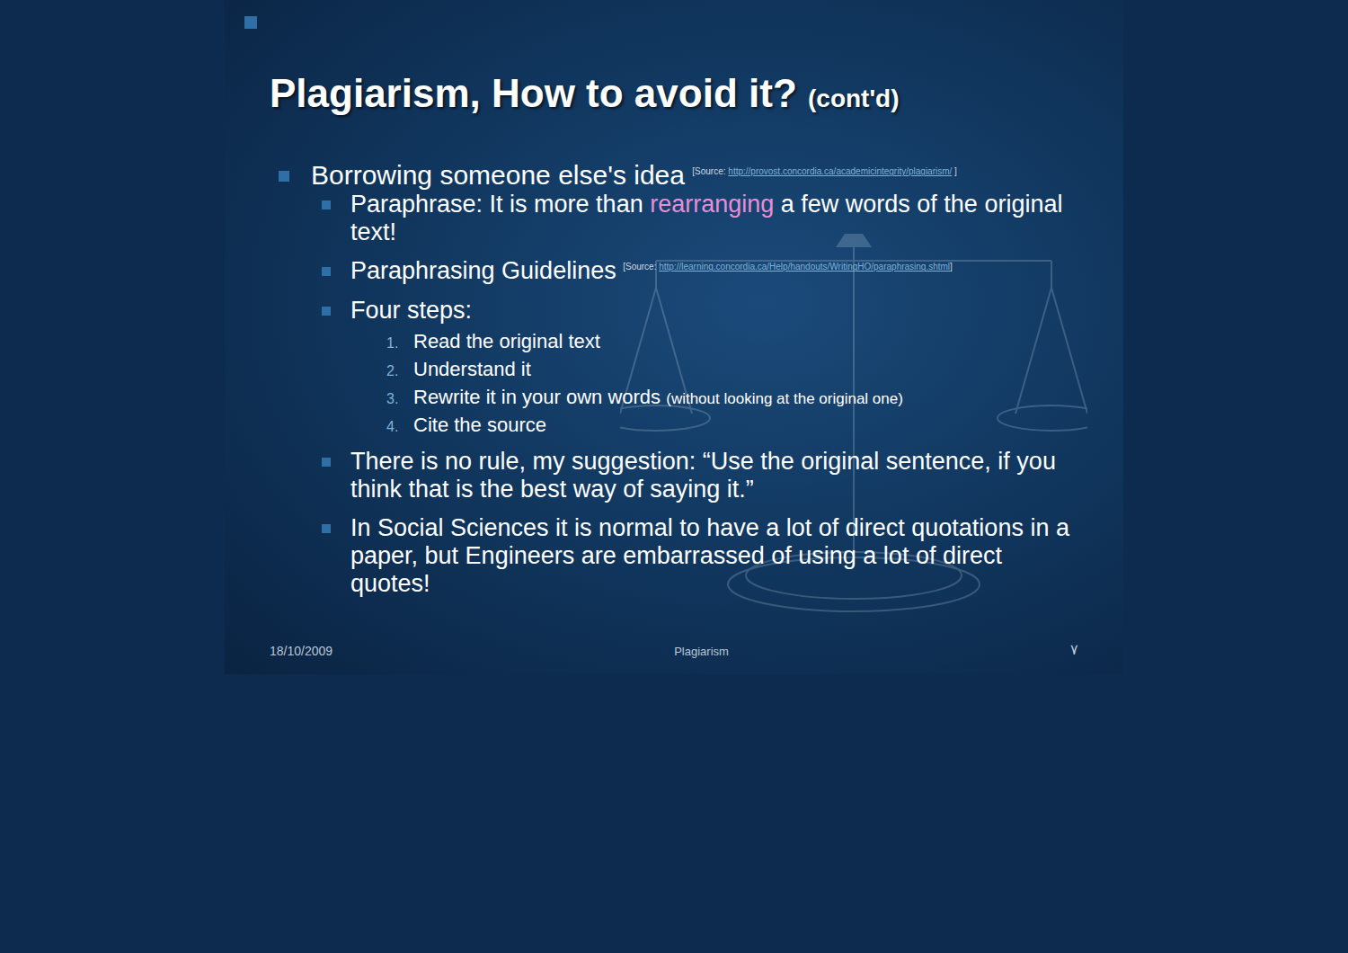Plagiarism, How to avoid it? (cont'd)
Borrowing someone else's idea [Source: http://provost.concordia.ca/academicintegrity/plagiarism/ ]
Paraphrase: It is more than rearranging a few words of the original text!
Paraphrasing Guidelines [Source: http://learning.concordia.ca/Help/handouts/WritingHO/paraphrasing.shtml]
Four steps:
Read the original text
Understand it
Rewrite it in your own words (without looking at the original one)
Cite the source
There is no rule, my suggestion: “Use the original sentence, if you think that is the best way of saying it.”
In Social Sciences it is normal to have a lot of direct quotations in a paper, but Engineers are embarrassed of using a lot of direct quotes!
18/10/2009
Plagiarism
٧